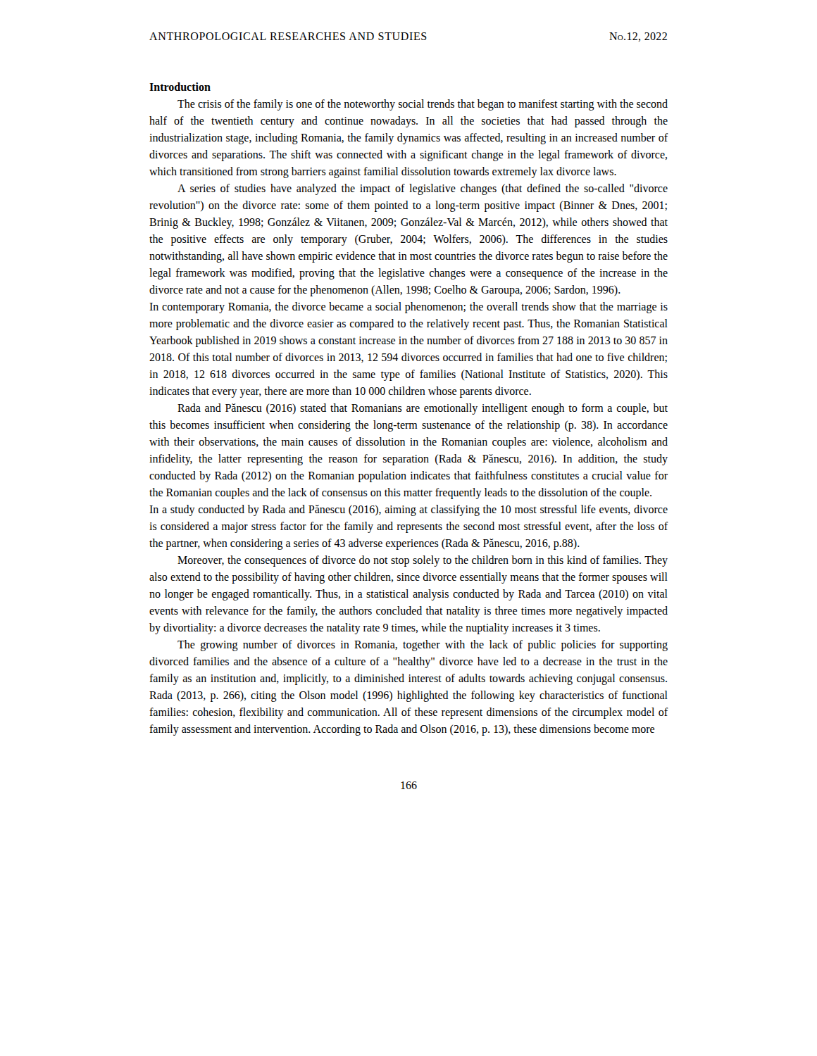Anthropological Researches and Studies No.12, 2022
Introduction
The crisis of the family is one of the noteworthy social trends that began to manifest starting with the second half of the twentieth century and continue nowadays. In all the societies that had passed through the industrialization stage, including Romania, the family dynamics was affected, resulting in an increased number of divorces and separations. The shift was connected with a significant change in the legal framework of divorce, which transitioned from strong barriers against familial dissolution towards extremely lax divorce laws.
A series of studies have analyzed the impact of legislative changes (that defined the so-called "divorce revolution") on the divorce rate: some of them pointed to a long-term positive impact (Binner & Dnes, 2001; Brinig & Buckley, 1998; González & Viitanen, 2009; González-Val & Marcén, 2012), while others showed that the positive effects are only temporary (Gruber, 2004; Wolfers, 2006). The differences in the studies notwithstanding, all have shown empiric evidence that in most countries the divorce rates begun to raise before the legal framework was modified, proving that the legislative changes were a consequence of the increase in the divorce rate and not a cause for the phenomenon (Allen, 1998; Coelho & Garoupa, 2006; Sardon, 1996).
In contemporary Romania, the divorce became a social phenomenon; the overall trends show that the marriage is more problematic and the divorce easier as compared to the relatively recent past. Thus, the Romanian Statistical Yearbook published in 2019 shows a constant increase in the number of divorces from 27 188 in 2013 to 30 857 in 2018. Of this total number of divorces in 2013, 12 594 divorces occurred in families that had one to five children; in 2018, 12 618 divorces occurred in the same type of families (National Institute of Statistics, 2020). This indicates that every year, there are more than 10 000 children whose parents divorce.
Rada and Pănescu (2016) stated that Romanians are emotionally intelligent enough to form a couple, but this becomes insufficient when considering the long-term sustenance of the relationship (p. 38). In accordance with their observations, the main causes of dissolution in the Romanian couples are: violence, alcoholism and infidelity, the latter representing the reason for separation (Rada & Pănescu, 2016). In addition, the study conducted by Rada (2012) on the Romanian population indicates that faithfulness constitutes a crucial value for the Romanian couples and the lack of consensus on this matter frequently leads to the dissolution of the couple.
In a study conducted by Rada and Pănescu (2016), aiming at classifying the 10 most stressful life events, divorce is considered a major stress factor for the family and represents the second most stressful event, after the loss of the partner, when considering a series of 43 adverse experiences (Rada & Pănescu, 2016, p.88).
Moreover, the consequences of divorce do not stop solely to the children born in this kind of families. They also extend to the possibility of having other children, since divorce essentially means that the former spouses will no longer be engaged romantically. Thus, in a statistical analysis conducted by Rada and Tarcea (2010) on vital events with relevance for the family, the authors concluded that natality is three times more negatively impacted by divortiality: a divorce decreases the natality rate 9 times, while the nuptiality increases it 3 times.
The growing number of divorces in Romania, together with the lack of public policies for supporting divorced families and the absence of a culture of a "healthy" divorce have led to a decrease in the trust in the family as an institution and, implicitly, to a diminished interest of adults towards achieving conjugal consensus. Rada (2013, p. 266), citing the Olson model (1996) highlighted the following key characteristics of functional families: cohesion, flexibility and communication. All of these represent dimensions of the circumplex model of family assessment and intervention. According to Rada and Olson (2016, p. 13), these dimensions become more
166